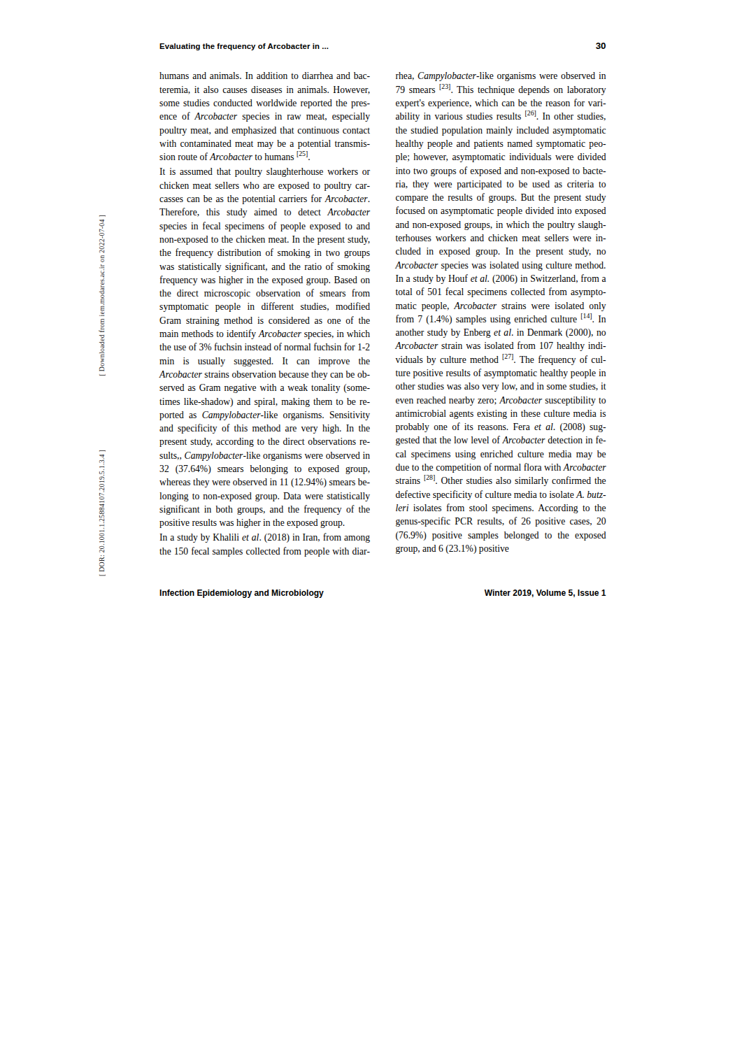[ Downloaded from iem.modares.ac.ir on 2022-07-04 ]
[ DOR: 20.1001.1.25884107.2019.5.1.3.4 ]
Evaluating the frequency of Arcobacter in ...
30
humans and animals. In addition to diarrhea and bacteremia, it also causes diseases in animals. However, some studies conducted worldwide reported the presence of Arcobacter species in raw meat, especially poultry meat, and emphasized that continuous contact with contaminated meat may be a potential transmission route of Arcobacter to humans [25].
It is assumed that poultry slaughterhouse workers or chicken meat sellers who are exposed to poultry carcasses can be as the potential carriers for Arcobacter. Therefore, this study aimed to detect Arcobacter species in fecal specimens of people exposed to and non-exposed to the chicken meat. In the present study, the frequency distribution of smoking in two groups was statistically significant, and the ratio of smoking frequency was higher in the exposed group. Based on the direct microscopic observation of smears from symptomatic people in different studies, modified Gram straining method is considered as one of the main methods to identify Arcobacter species, in which the use of 3% fuchsin instead of normal fuchsin for 1-2 min is usually suggested. It can improve the Arcobacter strains observation because they can be observed as Gram negative with a weak tonality (sometimes like-shadow) and spiral, making them to be reported as Campylobacter-like organisms. Sensitivity and specificity of this method are very high. In the present study, according to the direct observations results,, Campylobacter-like organisms were observed in 32 (37.64%) smears belonging to exposed group, whereas they were observed in 11 (12.94%) smears belonging to non-exposed group. Data were statistically significant in both groups, and the frequency of the positive results was higher in the exposed group.
In a study by Khalili et al. (2018) in Iran, from among the 150 fecal samples collected from people with diarrhea, Campylobacter-like organisms were observed in 79 smears [23]. This technique depends on laboratory expert's experience, which can be the reason for variability in various studies results [26]. In other studies, the studied population mainly included asymptomatic healthy people and patients named symptomatic people; however, asymptomatic individuals were divided into two groups of exposed and non-exposed to bacteria, they were participated to be used as criteria to compare the results of groups. But the present study focused on asymptomatic people divided into exposed and non-exposed groups, in which the poultry slaughterhouses workers and chicken meat sellers were included in exposed group. In the present study, no Arcobacter species was isolated using culture method. In a study by Houf et al. (2006) in Switzerland, from a total of 501 fecal specimens collected from asymptomatic people, Arcobacter strains were isolated only from 7 (1.4%) samples using enriched culture [14]. In another study by Enberg et al. in Denmark (2000), no Arcobacter strain was isolated from 107 healthy individuals by culture method [27]. The frequency of culture positive results of asymptomatic healthy people in other studies was also very low, and in some studies, it even reached nearby zero; Arcobacter susceptibility to antimicrobial agents existing in these culture media is probably one of its reasons. Fera et al. (2008) suggested that the low level of Arcobacter detection in fecal specimens using enriched culture media may be due to the competition of normal flora with Arcobacter strains [28]. Other studies also similarly confirmed the defective specificity of culture media to isolate A. butzleri isolates from stool specimens. According to the genus-specific PCR results, of 26 positive cases, 20 (76.9%) positive samples belonged to the exposed group, and 6 (23.1%) positive
Infection Epidemiology and Microbiology
Winter 2019, Volume 5, Issue 1